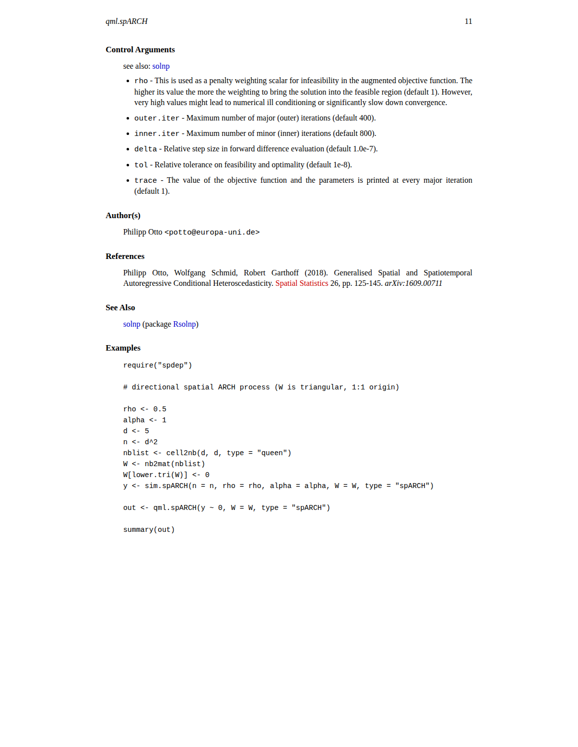qml.spARCH 11
Control Arguments
see also: solnp
rho - This is used as a penalty weighting scalar for infeasibility in the augmented objective function. The higher its value the more the weighting to bring the solution into the feasible region (default 1). However, very high values might lead to numerical ill conditioning or significantly slow down convergence.
outer.iter - Maximum number of major (outer) iterations (default 400).
inner.iter - Maximum number of minor (inner) iterations (default 800).
delta - Relative step size in forward difference evaluation (default 1.0e-7).
tol - Relative tolerance on feasibility and optimality (default 1e-8).
trace - The value of the objective function and the parameters is printed at every major iteration (default 1).
Author(s)
Philipp Otto <potto@europa-uni.de>
References
Philipp Otto, Wolfgang Schmid, Robert Garthoff (2018). Generalised Spatial and Spatiotemporal Autoregressive Conditional Heteroscedasticity. Spatial Statistics 26, pp. 125-145. arXiv:1609.00711
See Also
solnp (package Rsolnp)
Examples
require("spdep")

# directional spatial ARCH process (W is triangular, 1:1 origin)

rho <- 0.5
alpha <- 1
d <- 5
n <- d^2
nblist <- cell2nb(d, d, type = "queen")
W <- nb2mat(nblist)
W[lower.tri(W)] <- 0
y <- sim.spARCH(n = n, rho = rho, alpha = alpha, W = W, type = "spARCH")

out <- qml.spARCH(y ~ 0, W = W, type = "spARCH")

summary(out)